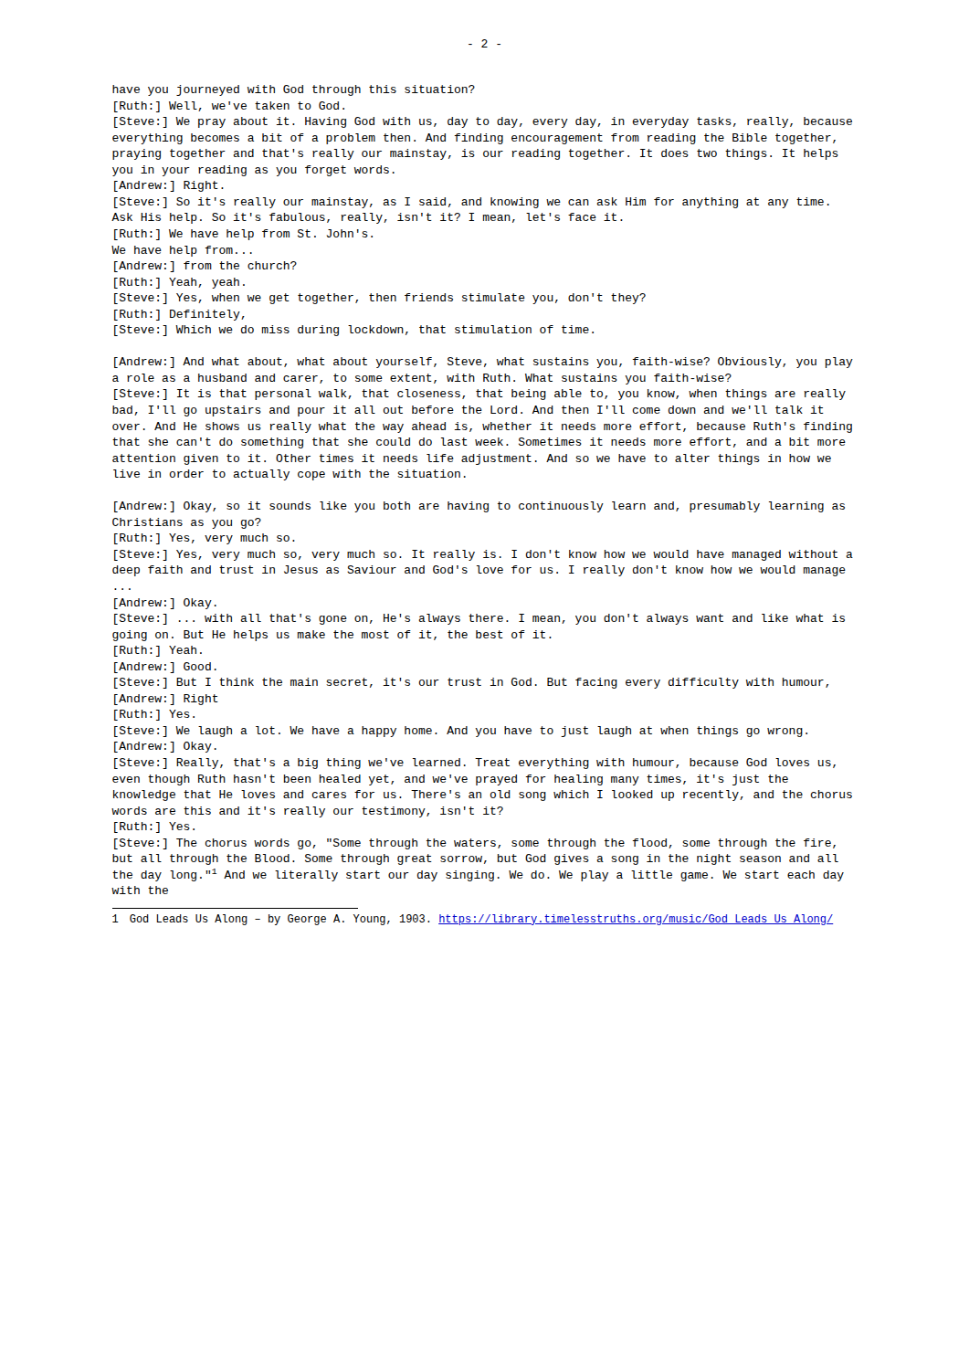- 2 -
have you journeyed with God through this situation?
[Ruth:] Well, we've taken to God.
[Steve:] We pray about it. Having God with us, day to day, every day, in everyday tasks, really, because everything becomes a bit of a problem then. And finding encouragement from reading the Bible together, praying together and that's really our mainstay, is our reading together. It does two things. It helps you in your reading as you forget words.
[Andrew:] Right.
[Steve:] So it's really our mainstay, as I said, and knowing we can ask Him for anything at any time. Ask His help. So it's fabulous, really, isn't it? I mean, let's face it.
[Ruth:] We have help from St. John's.
We have help from...
[Andrew:] from the church?
[Ruth:] Yeah, yeah.
[Steve:] Yes, when we get together, then friends stimulate you, don't they?
[Ruth:] Definitely,
[Steve:] Which we do miss during lockdown, that stimulation of time.
[Andrew:] And what about, what about yourself, Steve, what sustains you, faith-wise? Obviously, you play a role as a husband and carer, to some extent, with Ruth. What sustains you faith-wise?
[Steve:] It is that personal walk, that closeness, that being able to, you know, when things are really bad, I'll go upstairs and pour it all out before the Lord. And then I'll come down and we'll talk it over. And He shows us really what the way ahead is, whether it needs more effort, because Ruth's finding that she can't do something that she could do last week. Sometimes it needs more effort, and a bit more attention given to it. Other times it needs life adjustment. And so we have to alter things in how we live in order to actually cope with the situation.
[Andrew:] Okay, so it sounds like you both are having to continuously learn and, presumably learning as Christians as you go?
[Ruth:] Yes, very much so.
[Steve:] Yes, very much so, very much so. It really is. I don't know how we would have managed without a deep faith and trust in Jesus as Saviour and God's love for us. I really don't know how we would manage ...
[Andrew:] Okay.
[Steve:] ... with all that's gone on, He's always there. I mean, you don't always want and like what is going on. But He helps us make the most of it, the best of it.
[Ruth:] Yeah.
[Andrew:] Good.
[Steve:] But I think the main secret, it's our trust in God. But facing every difficulty with humour,
[Andrew:] Right
[Ruth:] Yes.
[Steve:] We laugh a lot. We have a happy home. And you have to just laugh at when things go wrong.
[Andrew:] Okay.
[Steve:] Really, that's a big thing we've learned. Treat everything with humour, because God loves us, even though Ruth hasn't been healed yet, and we've prayed for healing many times, it's just the knowledge that He loves and cares for us. There's an old song which I looked up recently, and the chorus words are this and it's really our testimony, isn't it?
[Ruth:] Yes.
[Steve:] The chorus words go, "Some through the waters, some through the flood, some through the fire, but all through the Blood. Some through great sorrow, but God gives a song in the night season and all the day long."1 And we literally start our day singing. We do. We play a little game. We start each day with the
1 God Leads Us Along – by George A. Young, 1903. https://library.timelesstruths.org/music/God_Leads_Us_Along/